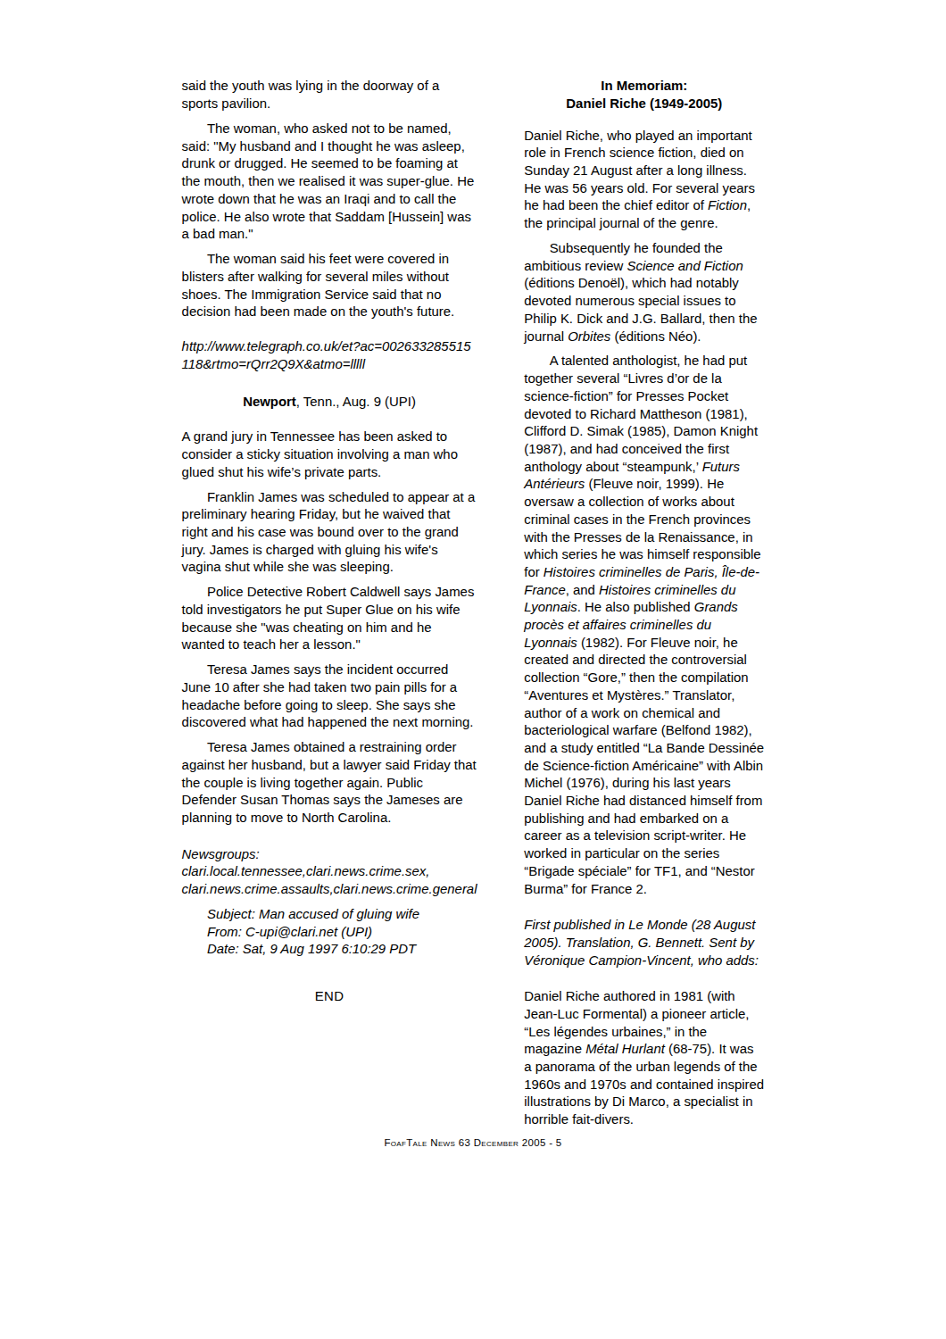said the youth was lying in the doorway of a sports pavilion.
The woman, who asked not to be named, said: "My husband and I thought he was asleep, drunk or drugged. He seemed to be foaming at the mouth, then we realised it was super-glue. He wrote down that he was an Iraqi and to call the police. He also wrote that Saddam [Hussein] was a bad man."
The woman said his feet were covered in blisters after walking for several miles without shoes. The Immigration Service said that no decision had been made on the youth's future.
http://www.telegraph.co.uk/et?ac=002633285515118&rtmo=rQrr2Q9X&atmo=lllll
Newport, Tenn., Aug. 9 (UPI)
A grand jury in Tennessee has been asked to consider a sticky situation involving a man who glued shut his wife’s private parts.
Franklin James was scheduled to appear at a preliminary hearing Friday, but he waived that right and his case was bound over to the grand jury. James is charged with gluing his wife's vagina shut while she was sleeping.
Police Detective Robert Caldwell says James told investigators he put Super Glue on his wife because she "was cheating on him and he wanted to teach her a lesson."
Teresa James says the incident occurred June 10 after she had taken two pain pills for a headache before going to sleep. She says she discovered what had happened the next morning.
Teresa James obtained a restraining order against her husband, but a lawyer said Friday that the couple is living together again. Public Defender Susan Thomas says the Jameses are planning to move to North Carolina.
Newsgroups:
clari.local.tennessee,clari.news.crime.sex, clari.news.crime.assaults,clari.news.crime.general
Subject: Man accused of gluing wife
From: C-upi@clari.net (UPI)
Date: Sat, 9 Aug 1997 6:10:29 PDT
END
In Memoriam:
Daniel Riche (1949-2005)
Daniel Riche, who played an important role in French science fiction, died on Sunday 21 August after a long illness. He was 56 years old. For several years he had been the chief editor of Fiction, the principal journal of the genre.
Subsequently he founded the ambitious review Science and Fiction (éditions Denoël), which had notably devoted numerous special issues to Philip K. Dick and J.G. Ballard, then the journal Orbites (éditions Néo).
A talented anthologist, he had put together several “Livres d’or de la science-fiction” for Presses Pocket devoted to Richard Mattheson (1981), Clifford D. Simak (1985), Damon Knight (1987), and had conceived the first anthology about “steampunk,’ Futurs Antérieurs (Fleuve noir, 1999). He oversaw a collection of works about criminal cases in the French provinces with the Presses de la Renaissance, in which series he was himself responsible for Histoires criminelles de Paris, Île-de-France, and Histoires criminelles du Lyonnais. He also published Grands procès et affaires criminelles du Lyonnais (1982). For Fleuve noir, he created and directed the controversial collection “Gore,” then the compilation “Aventures et Mystères.” Translator, author of a work on chemical and bacteriological warfare (Belfond 1982), and a study entitled “La Bande Dessinée de Science-fiction Américaine” with Albin Michel (1976), during his last years Daniel Riche had distanced himself from publishing and had embarked on a career as a television script-writer. He worked in particular on the series “Brigade spéciale” for TF1, and “Nestor Burma” for France 2.
First published in Le Monde (28 August 2005). Translation, G. Bennett. Sent by Véronique Campion-Vincent, who adds:
Daniel Riche authored in 1981 (with Jean-Luc Formental) a pioneer article, “Les légendes urbaines,” in the magazine Métal Hurlant (68-75). It was a panorama of the urban legends of the 1960s and 1970s and contained inspired illustrations by Di Marco, a specialist in horrible fait-divers.
FoafTale News 63 December 2005 - 5